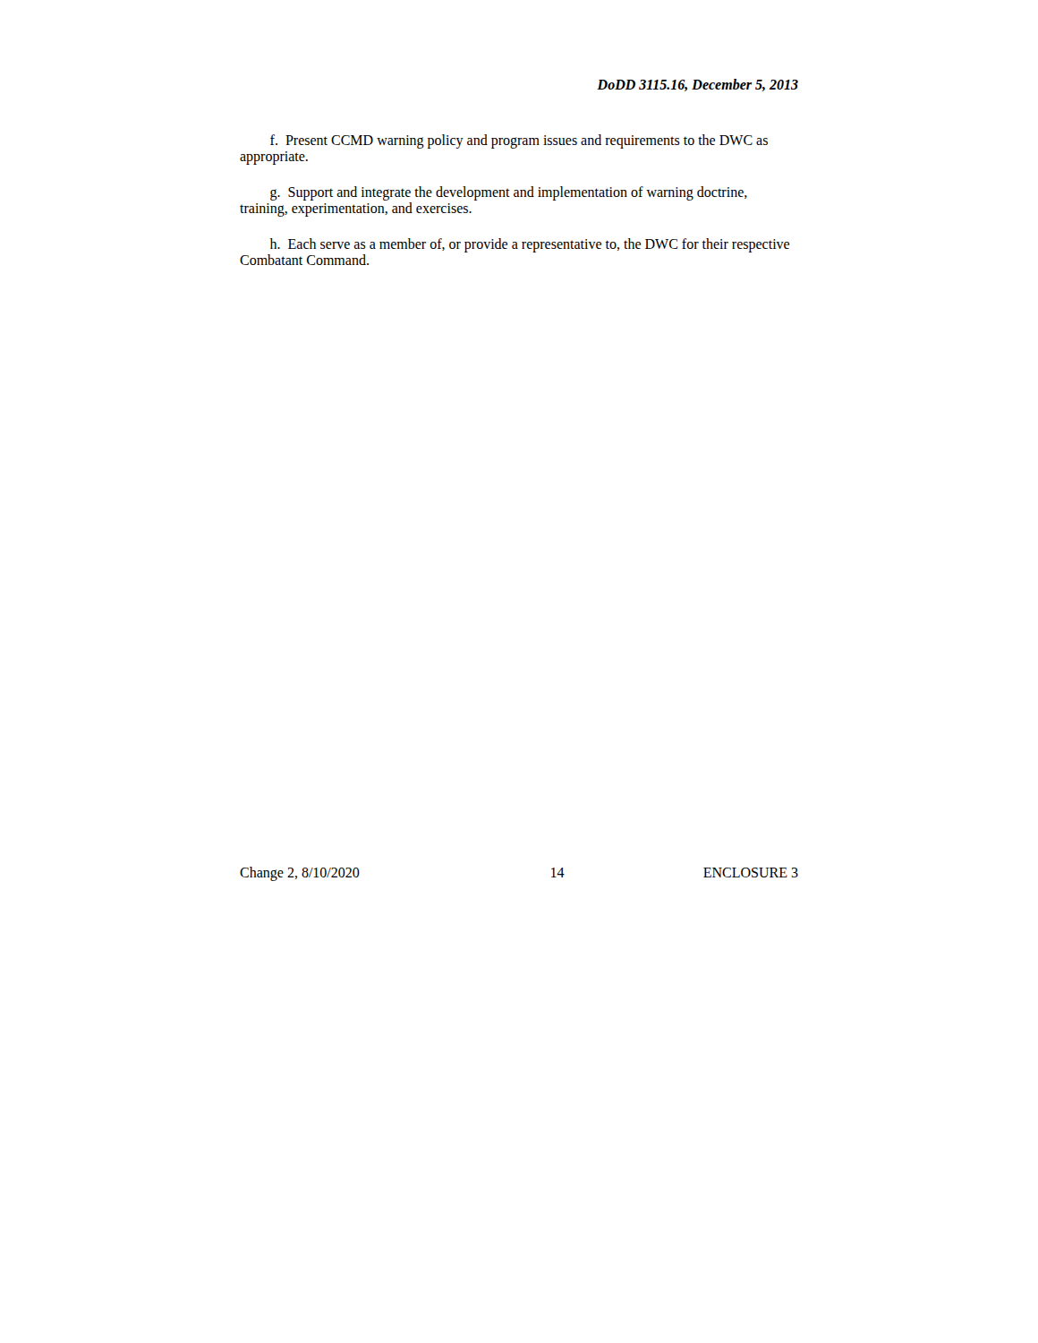DoDD 3115.16, December 5, 2013
f. Present CCMD warning policy and program issues and requirements to the DWC as appropriate.
g. Support and integrate the development and implementation of warning doctrine, training, experimentation, and exercises.
h. Each serve as a member of, or provide a representative to, the DWC for their respective Combatant Command.
Change 2, 8/10/2020
14
ENCLOSURE 3